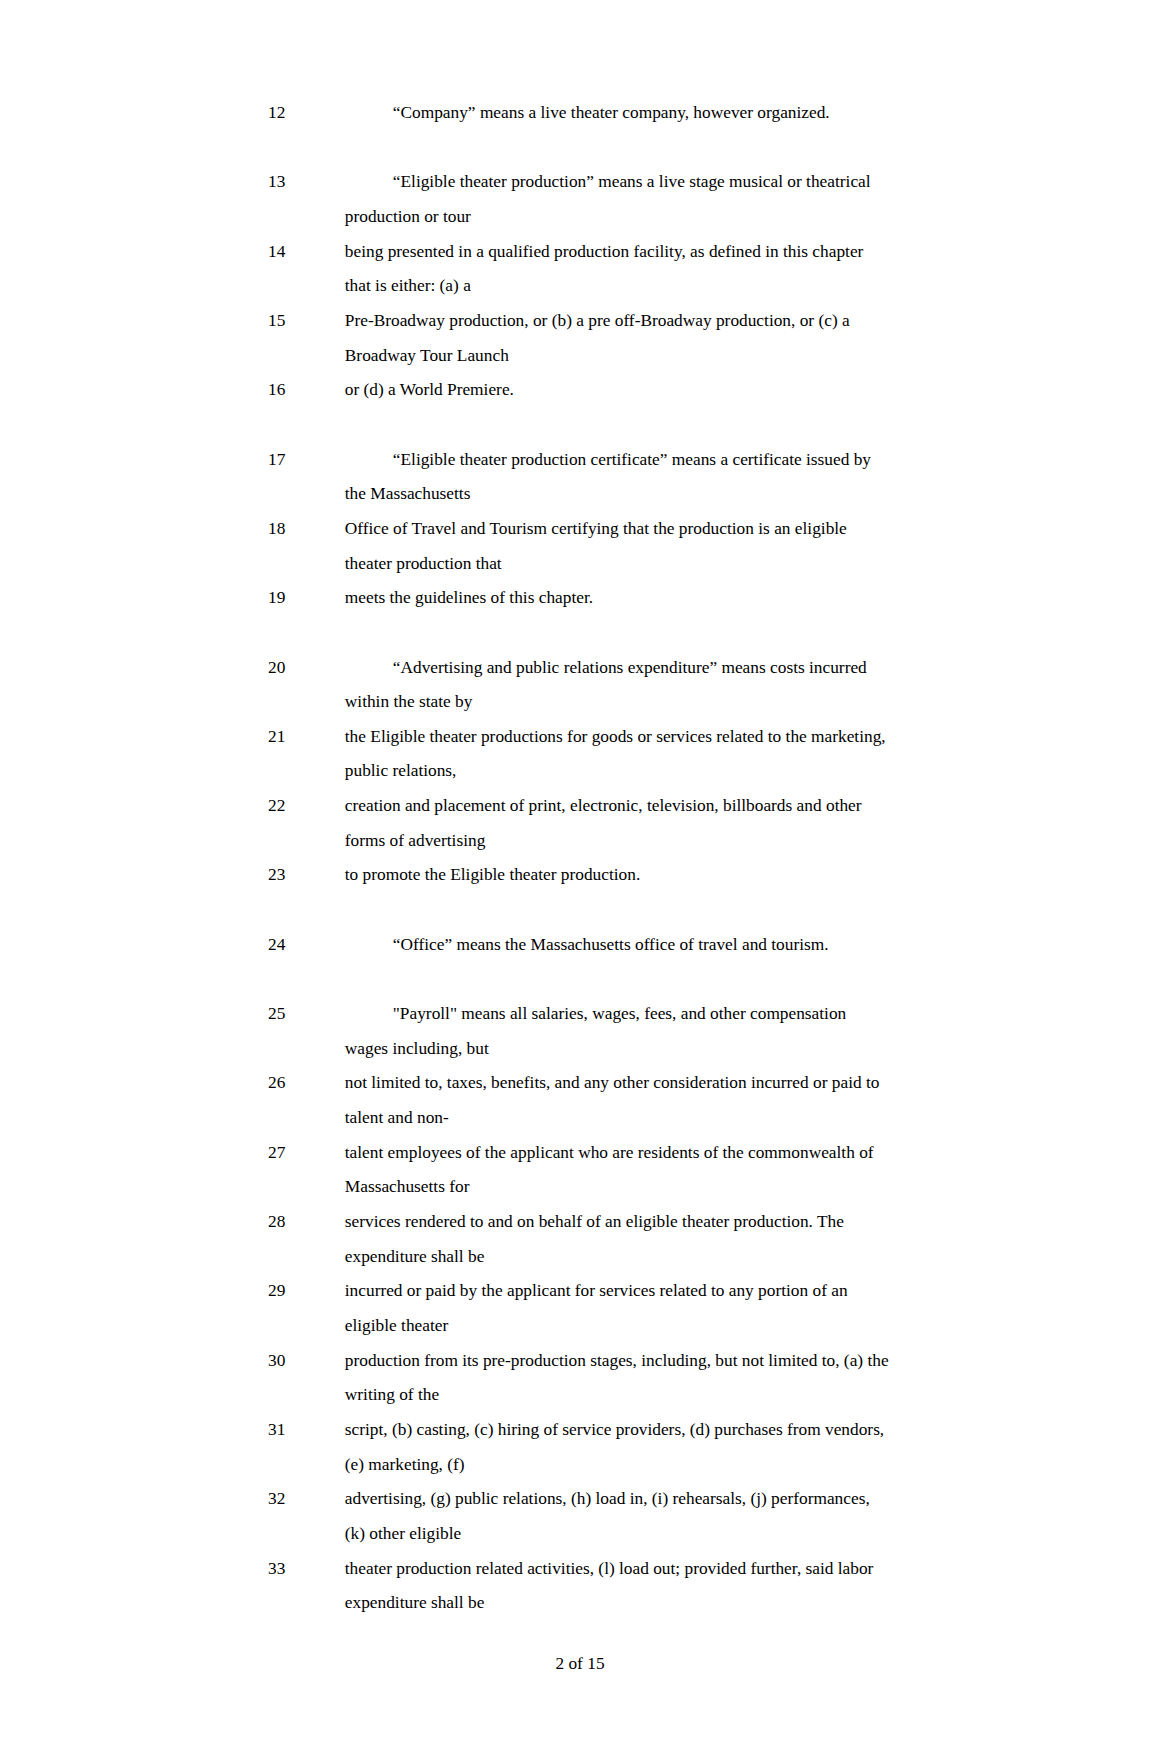12
“Company” means a live theater company, however organized.
13
“Eligible theater production” means a live stage musical or theatrical production or tour
14
being presented in a qualified production facility, as defined in this chapter that is either: (a) a
15
Pre-Broadway production, or (b) a pre off-Broadway production, or (c) a Broadway Tour Launch
16
or (d) a World Premiere.
17
“Eligible theater production certificate” means a certificate issued by the Massachusetts
18
Office of Travel and Tourism certifying that the production is an eligible theater production that
19
meets the guidelines of this chapter.
20
“Advertising and public relations expenditure” means costs incurred within the state by
21
the Eligible theater productions for goods or services related to the marketing, public relations,
22
creation and placement of print, electronic, television, billboards and other forms of advertising
23
to promote the Eligible theater production.
24
“Office” means the Massachusetts office of travel and tourism.
25
"Payroll" means all salaries, wages, fees, and other compensation wages including, but
26
not limited to, taxes, benefits, and any other consideration incurred or paid to talent and non-
27
talent employees of the applicant who are residents of the commonwealth of Massachusetts for
28
services rendered to and on behalf of an eligible theater production. The expenditure shall be
29
incurred or paid by the applicant for services related to any portion of an eligible theater
30
production from its pre-production stages, including, but not limited to, (a) the writing of the
31
script, (b) casting, (c) hiring of service providers, (d) purchases from vendors, (e) marketing, (f)
32
advertising, (g) public relations, (h) load in, (i) rehearsals, (j) performances, (k) other eligible
33
theater production related activities, (l) load out; provided further, said labor expenditure shall be
2 of 15